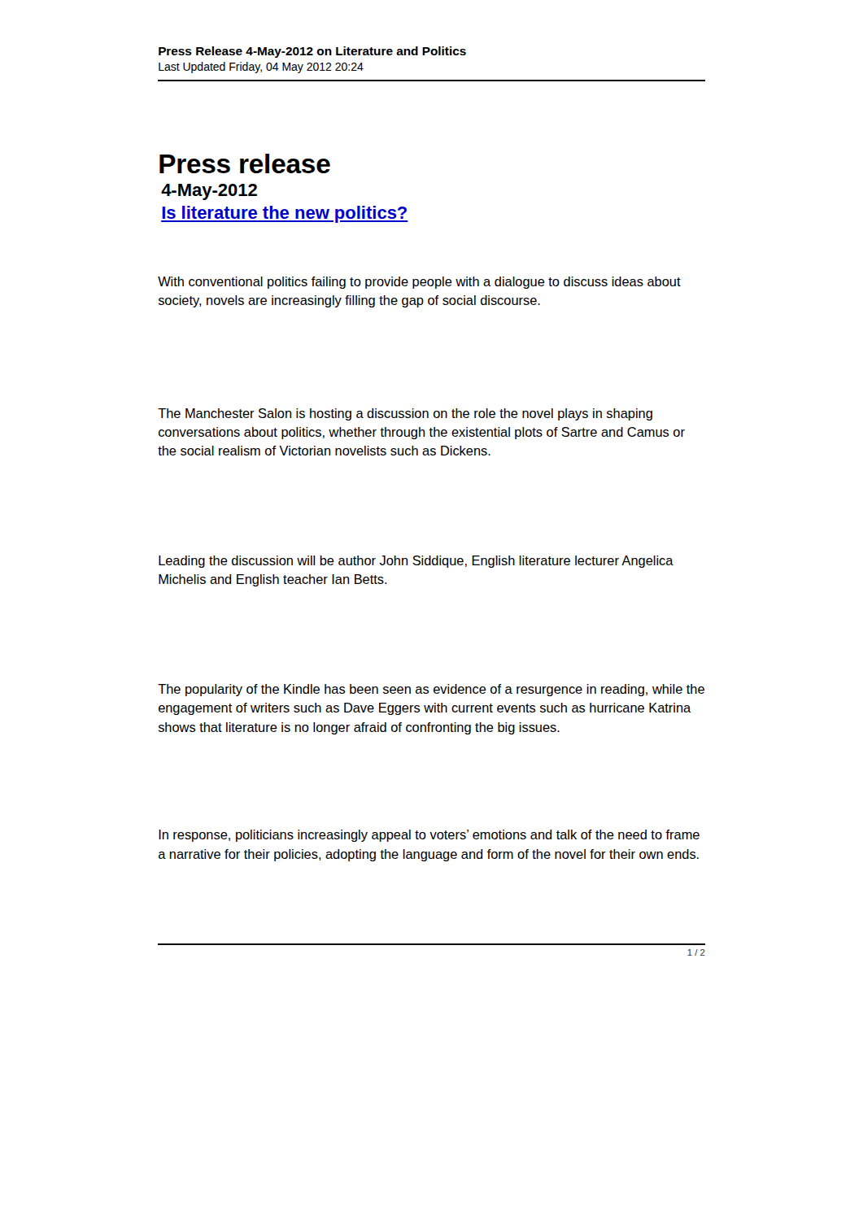Press Release 4-May-2012 on Literature and Politics
Last Updated Friday, 04 May 2012 20:24
Press release
4-May-2012
Is literature the new politics?
With conventional politics failing to provide people with a dialogue to discuss ideas about society, novels are increasingly filling the gap of social discourse.
The Manchester Salon is hosting a discussion on the role the novel plays in shaping conversations about politics, whether through the existential plots of Sartre and Camus or the social realism of Victorian novelists such as Dickens.
Leading the discussion will be author John Siddique, English literature lecturer Angelica Michelis and English teacher Ian Betts.
The popularity of the Kindle has been seen as evidence of a resurgence in reading, while the engagement of writers such as Dave Eggers with current events such as hurricane Katrina shows that literature is no longer afraid of confronting the big issues.
In response, politicians increasingly appeal to voters’ emotions and talk of the need to frame a narrative for their policies, adopting the language and form of the novel for their own ends.
1 / 2